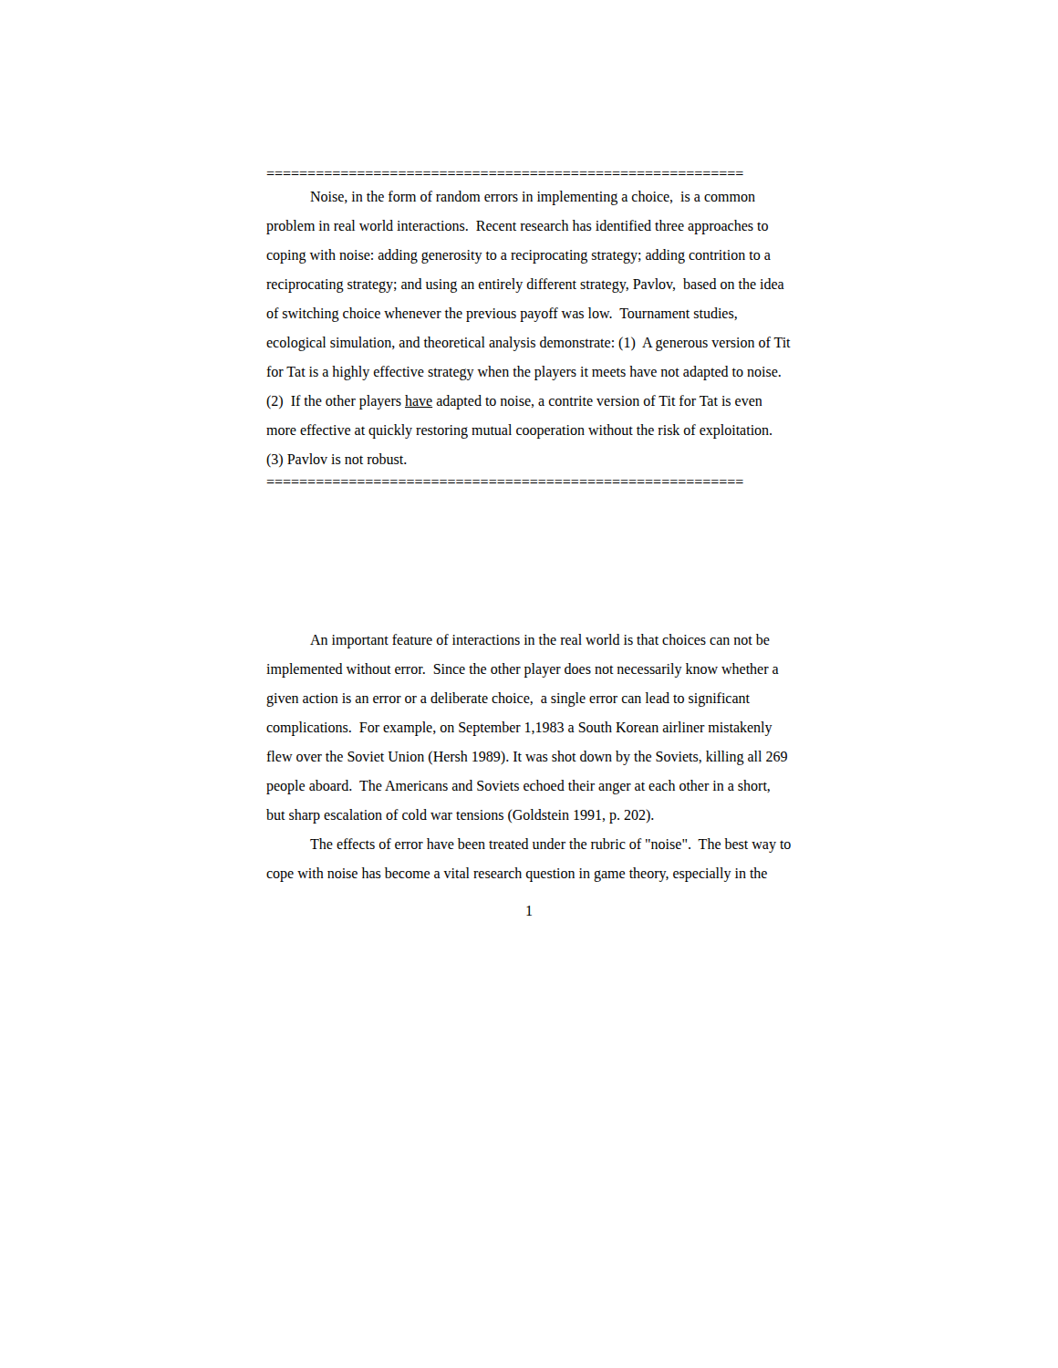==========================================================
Noise, in the form of random errors in implementing a choice, is a common problem in real world interactions. Recent research has identified three approaches to coping with noise: adding generosity to a reciprocating strategy; adding contrition to a reciprocating strategy; and using an entirely different strategy, Pavlov, based on the idea of switching choice whenever the previous payoff was low. Tournament studies, ecological simulation, and theoretical analysis demonstrate: (1) A generous version of Tit for Tat is a highly effective strategy when the players it meets have not adapted to noise. (2) If the other players have adapted to noise, a contrite version of Tit for Tat is even more effective at quickly restoring mutual cooperation without the risk of exploitation. (3) Pavlov is not robust.
==========================================================
An important feature of interactions in the real world is that choices can not be implemented without error. Since the other player does not necessarily know whether a given action is an error or a deliberate choice, a single error can lead to significant complications. For example, on September 1,1983 a South Korean airliner mistakenly flew over the Soviet Union (Hersh 1989). It was shot down by the Soviets, killing all 269 people aboard. The Americans and Soviets echoed their anger at each other in a short, but sharp escalation of cold war tensions (Goldstein 1991, p. 202).
The effects of error have been treated under the rubric of "noise". The best way to cope with noise has become a vital research question in game theory, especially in the
1